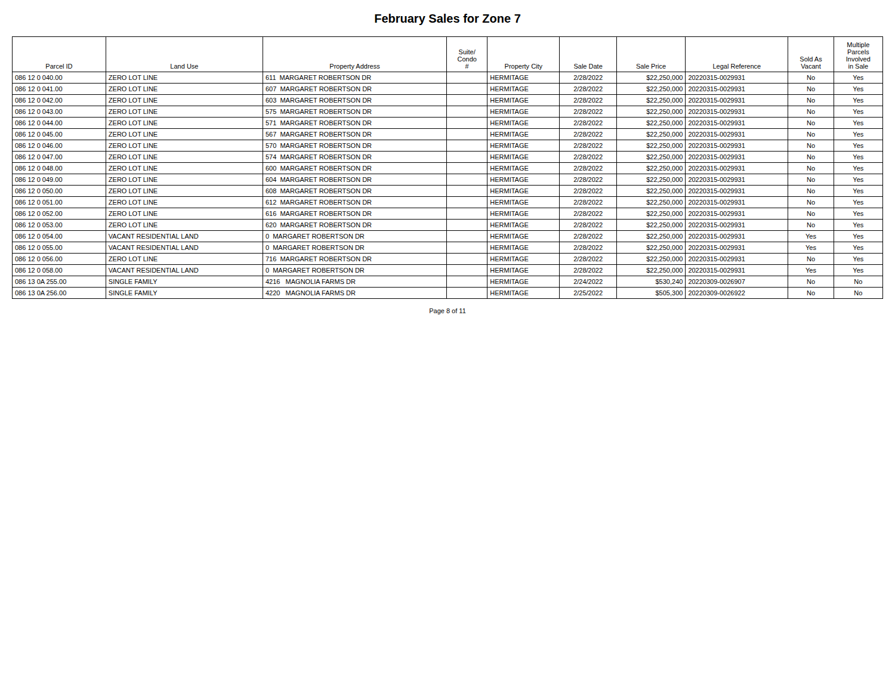February Sales for Zone 7
| Parcel ID | Land Use | Property Address | Suite/ Condo # | Property City | Sale Date | Sale Price | Legal Reference | Sold As Vacant | Multiple Parcels Involved in Sale |
| --- | --- | --- | --- | --- | --- | --- | --- | --- | --- |
| 086 12 0 040.00 | ZERO LOT LINE | 611 MARGARET ROBERTSON DR | | HERMITAGE | 2/28/2022 | $22,250,000 | 20220315-0029931 | No | Yes |
| 086 12 0 041.00 | ZERO LOT LINE | 607 MARGARET ROBERTSON DR | | HERMITAGE | 2/28/2022 | $22,250,000 | 20220315-0029931 | No | Yes |
| 086 12 0 042.00 | ZERO LOT LINE | 603 MARGARET ROBERTSON DR | | HERMITAGE | 2/28/2022 | $22,250,000 | 20220315-0029931 | No | Yes |
| 086 12 0 043.00 | ZERO LOT LINE | 575 MARGARET ROBERTSON DR | | HERMITAGE | 2/28/2022 | $22,250,000 | 20220315-0029931 | No | Yes |
| 086 12 0 044.00 | ZERO LOT LINE | 571 MARGARET ROBERTSON DR | | HERMITAGE | 2/28/2022 | $22,250,000 | 20220315-0029931 | No | Yes |
| 086 12 0 045.00 | ZERO LOT LINE | 567 MARGARET ROBERTSON DR | | HERMITAGE | 2/28/2022 | $22,250,000 | 20220315-0029931 | No | Yes |
| 086 12 0 046.00 | ZERO LOT LINE | 570 MARGARET ROBERTSON DR | | HERMITAGE | 2/28/2022 | $22,250,000 | 20220315-0029931 | No | Yes |
| 086 12 0 047.00 | ZERO LOT LINE | 574 MARGARET ROBERTSON DR | | HERMITAGE | 2/28/2022 | $22,250,000 | 20220315-0029931 | No | Yes |
| 086 12 0 048.00 | ZERO LOT LINE | 600 MARGARET ROBERTSON DR | | HERMITAGE | 2/28/2022 | $22,250,000 | 20220315-0029931 | No | Yes |
| 086 12 0 049.00 | ZERO LOT LINE | 604 MARGARET ROBERTSON DR | | HERMITAGE | 2/28/2022 | $22,250,000 | 20220315-0029931 | No | Yes |
| 086 12 0 050.00 | ZERO LOT LINE | 608 MARGARET ROBERTSON DR | | HERMITAGE | 2/28/2022 | $22,250,000 | 20220315-0029931 | No | Yes |
| 086 12 0 051.00 | ZERO LOT LINE | 612 MARGARET ROBERTSON DR | | HERMITAGE | 2/28/2022 | $22,250,000 | 20220315-0029931 | No | Yes |
| 086 12 0 052.00 | ZERO LOT LINE | 616 MARGARET ROBERTSON DR | | HERMITAGE | 2/28/2022 | $22,250,000 | 20220315-0029931 | No | Yes |
| 086 12 0 053.00 | ZERO LOT LINE | 620 MARGARET ROBERTSON DR | | HERMITAGE | 2/28/2022 | $22,250,000 | 20220315-0029931 | No | Yes |
| 086 12 0 054.00 | VACANT RESIDENTIAL LAND | 0 MARGARET ROBERTSON DR | | HERMITAGE | 2/28/2022 | $22,250,000 | 20220315-0029931 | Yes | Yes |
| 086 12 0 055.00 | VACANT RESIDENTIAL LAND | 0 MARGARET ROBERTSON DR | | HERMITAGE | 2/28/2022 | $22,250,000 | 20220315-0029931 | Yes | Yes |
| 086 12 0 056.00 | ZERO LOT LINE | 716 MARGARET ROBERTSON DR | | HERMITAGE | 2/28/2022 | $22,250,000 | 20220315-0029931 | No | Yes |
| 086 12 0 058.00 | VACANT RESIDENTIAL LAND | 0 MARGARET ROBERTSON DR | | HERMITAGE | 2/28/2022 | $22,250,000 | 20220315-0029931 | Yes | Yes |
| 086 13 0A 255.00 | SINGLE FAMILY | 4216 MAGNOLIA FARMS DR | | HERMITAGE | 2/24/2022 | $530,240 | 20220309-0026907 | No | No |
| 086 13 0A 256.00 | SINGLE FAMILY | 4220 MAGNOLIA FARMS DR | | HERMITAGE | 2/25/2022 | $505,300 | 20220309-0026922 | No | No |
| Page 8 of 11 |